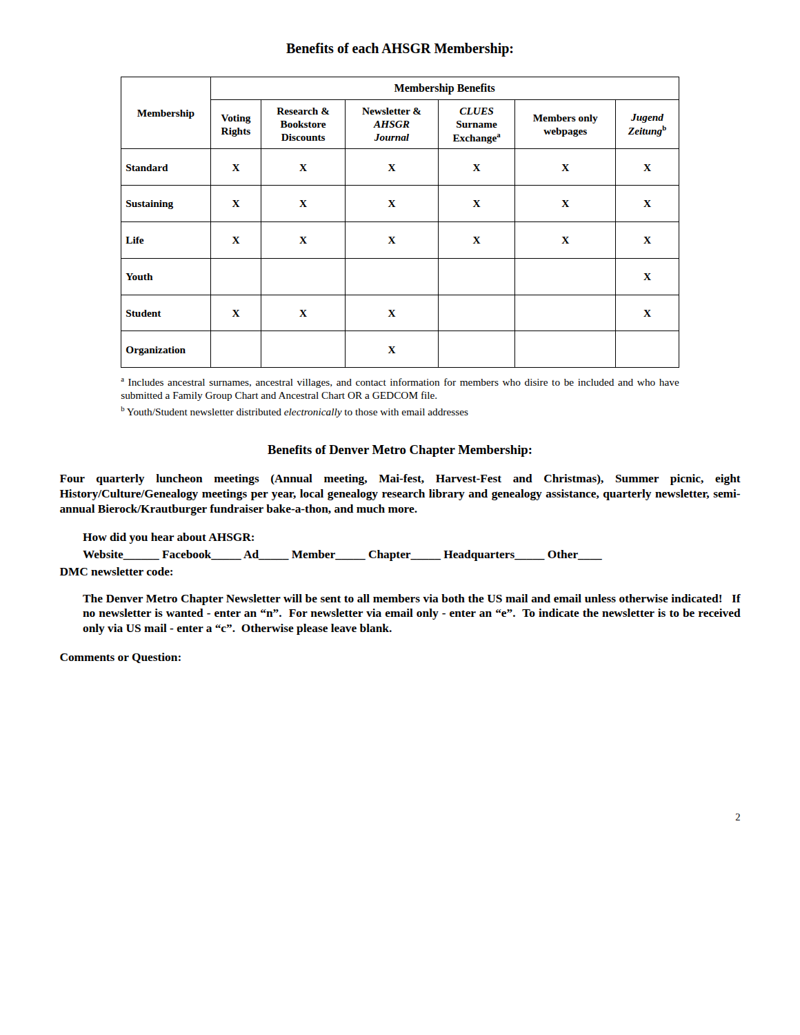Benefits of each AHSGR Membership:
| Membership | Membership Benefits |
| --- | --- |
| Voting Rights | Research & Bookstore Discounts | Newsletter & AHSGR Journal | CLUES Surname Exchange a | Members only webpages | Jugend Zeitung b |
| Standard | X | X | X | X | X | X |
| Sustaining | X | X | X | X | X | X |
| Life | X | X | X | X | X | X |
| Youth | | | | | | X |
| Student | X | X | X | | | X |
| Organization | | | X | | | |
a Includes ancestral surnames, ancestral villages, and contact information for members who disire to be included and who have submitted a Family Group Chart and Ancestral Chart OR a GEDCOM file.
b Youth/Student newsletter distributed electronically to those with email addresses
Benefits of Denver Metro Chapter Membership:
Four quarterly luncheon meetings (Annual meeting, Mai-fest, Harvest-Fest and Christmas), Summer picnic, eight History/Culture/Genealogy meetings per year, local genealogy research library and genealogy assistance, quarterly newsletter, semi-annual Bierock/Krautburger fundraiser bake-a-thon, and much more.
How did you hear about AHSGR:
Website______ Facebook_____ Ad_____ Member_____ Chapter_____ Headquarters_____ Other____
DMC newsletter code:
The Denver Metro Chapter Newsletter will be sent to all members via both the US mail and email unless otherwise indicated! If no newsletter is wanted - enter an “n”. For newsletter via email only - enter an “e”. To indicate the newsletter is to be received only via US mail - enter a “c”. Otherwise please leave blank.
Comments or Question:
2